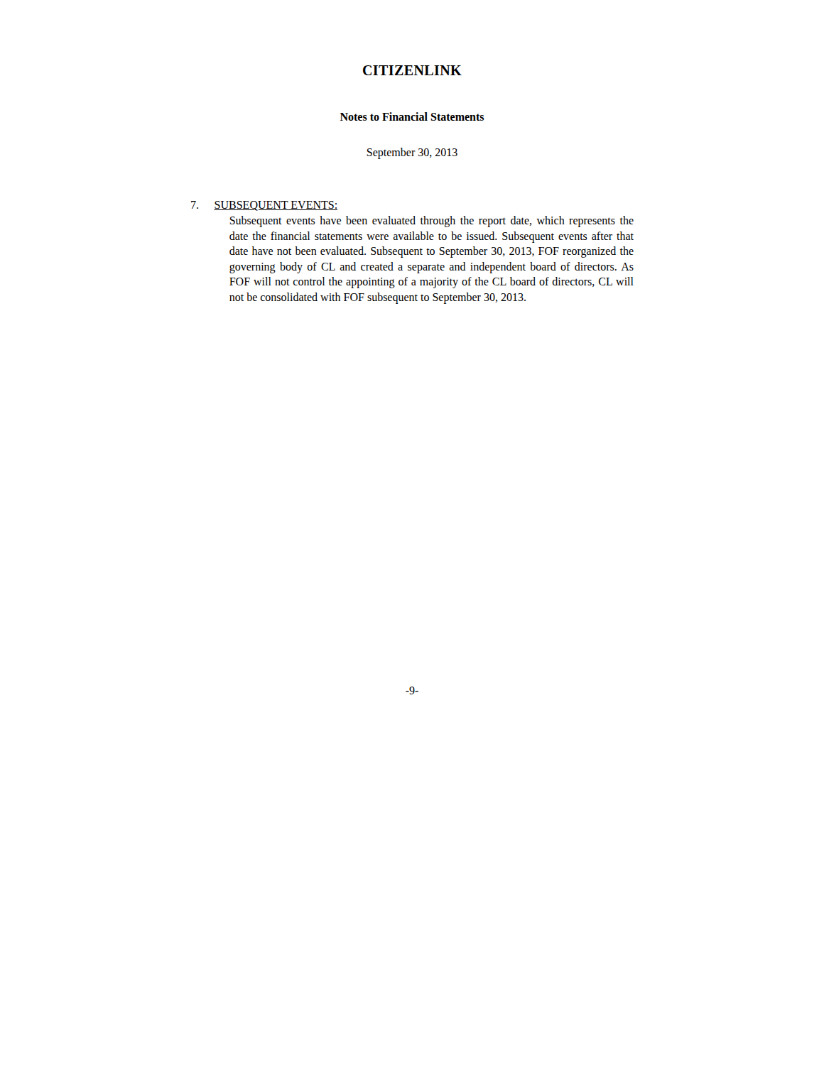CITIZENLINK
Notes to Financial Statements
September 30, 2013
SUBSEQUENT EVENTS:
Subsequent events have been evaluated through the report date, which represents the date the financial statements were available to be issued. Subsequent events after that date have not been evaluated. Subsequent to September 30, 2013, FOF reorganized the governing body of CL and created a separate and independent board of directors. As FOF will not control the appointing of a majority of the CL board of directors, CL will not be consolidated with FOF subsequent to September 30, 2013.
-9-